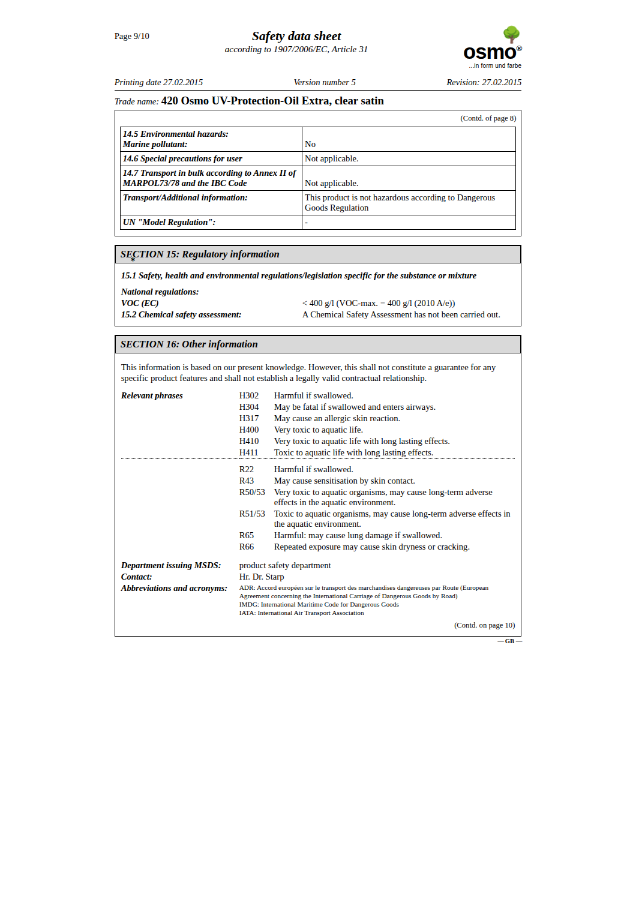Page 9/10
Safety data sheet
according to 1907/2006/EC, Article 31
🌳
osmo®
...in form und farbe
Printing date 27.02.2015
Version number 5
Revision: 27.02.2015
Trade name: 420 Osmo UV-Protection-Oil Extra, clear satin
(Contd. of page 8)
| 14.5 Environmental hazards: Marine pollutant: | No |
| 14.6 Special precautions for user | Not applicable. |
| 14.7 Transport in bulk according to Annex II of MARPOL73/78 and the IBC Code | Not applicable. |
| Transport/Additional information: | This product is not hazardous according to Dangerous Goods Regulation |
| UN "Model Regulation": | - |
*
SECTION 15: Regulatory information
15.1 Safety, health and environmental regulations/legislation specific for the substance or mixture
National regulations:
VOC (EC)
< 400 g/l (VOC-max. = 400 g/l (2010 A/e))
15.2 Chemical safety assessment:
A Chemical Safety Assessment has not been carried out.
SECTION 16: Other information
This information is based on our present knowledge. However, this shall not constitute a guarantee for any specific product features and shall not establish a legally valid contractual relationship.
| Relevant phrases | H302 | Harmful if swallowed. |
| | H304 | May be fatal if swallowed and enters airways. |
| | H317 | May cause an allergic skin reaction. |
| | H400 | Very toxic to aquatic life. |
| | H410 | Very toxic to aquatic life with long lasting effects. |
| | H411 | Toxic to aquatic life with long lasting effects. |
| | R22 | Harmful if swallowed. |
| | R43 | May cause sensitisation by skin contact. |
| | R50/53 | Very toxic to aquatic organisms, may cause long-term adverse effects in the aquatic environment. |
| | R51/53 | Toxic to aquatic organisms, may cause long-term adverse effects in the aquatic environment. |
| | R65 | Harmful: may cause lung damage if swallowed. |
| | R66 | Repeated exposure may cause skin dryness or cracking. |
| Department issuing MSDS: | product safety department |
| Contact: | Hr. Dr. Starp |
| Abbreviations and acronyms: | ADR: Accord européen sur le transport des marchandises dangereuses par Route (European Agreement concerning the International Carriage of Dangerous Goods by Road) IMDG: International Maritime Code for Dangerous Goods IATA: International Air Transport Association |
(Contd. on page 10)
— GB —